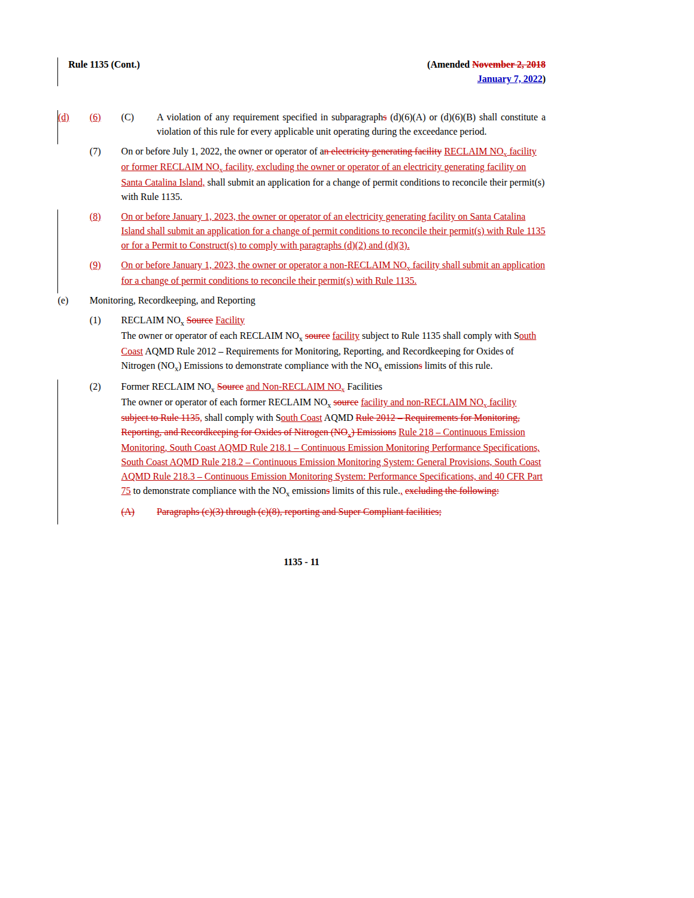Rule 1135 (Cont.)
(Amended November 2, 2018
January 7, 2022)
| (d) | (6) | (C) | A violation of any requirement specified in subparagraph s (d)(6)(A) or (d)(6)(B) shall constitute a violation of this rule for every applicable unit operating during the exceedance period. |
| | (7) | On or before July 1, 2022, the owner or operator of a n electricity generating facility RECLAIM NO x facility or former RECLAIM NO x facility, excluding the owner or operator of an electricity generating facility on Santa Catalina Island, shall submit an application for a change of permit conditions to reconcile their permit(s) with Rule 1135. |
| | (8) | On or before January 1, 202 3, the owner or operator of an electricity generating facility on Santa Catalina Island shall submit an application for a change of permit conditions to reconcile their permit(s) with Rule 1135 or for a Permit to Construct(s) to comply with paragraphs (d)(2) and (d)(3). |
| | (9) | On or before January 1, 2023, the owner or operator a non-RECLAIM NO x facility shall submit an application for a change of permit conditions to reconcile their permit(s) with Rule 1135. |
| (e) | Monitoring, Recordkeeping, and Reporting |
| | (1) | RECLAIM NO x Source Facility The owner or operator of each RECLAIM NO x source facility subject to Rule 1135 shall comply with S outh C oast AQMD Rule 2012 – Requirements for Monitoring, Reporting, and Recordkeeping for Oxides of Nitrogen (NO x ) Emissions to demonstrate compliance with the NO x emission s limits of this rule. |
| | (2) | Former RECLAIM NO x Source and Non-RECLAIM NO x Facilities The owner or operator of each former RECLAIM NO x source facility and non-RECLAIM NO x facility subject to Rule 1135 , shall comply with S outh C oast AQMD Rule 2012 – Requirements for Monitoring, Reporting, and Recordkeeping for Oxides of Nitrogen (NO x ) Emissions Rule 218 – Continuous Emission Monitoring, South Coast AQMD Rule 218.1 – Continuous Emission Monitoring Performance Specifications, South Coast AQMD Rule 218.2 – Continuous Emission Monitoring System: General Provisions, South Coast AQMD Rule 218.3 – Continuous Emission Monitoring System: Performance Specifications, and 40 CFR Part 75 to demonstrate compliance with the NO x emission s limits of this rule. , excluding the following: |
| | | (A) | Paragraphs (c)(3) through (c)(8), reporting and Super Compliant facilities; |
1135 - 11